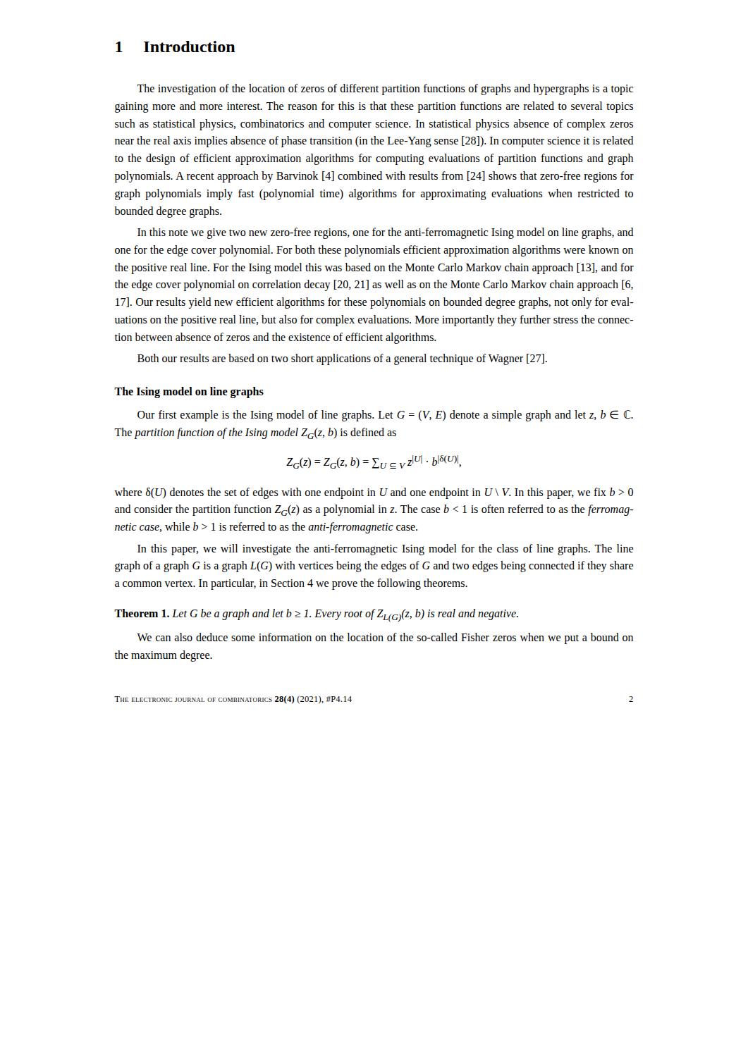1 Introduction
The investigation of the location of zeros of different partition functions of graphs and hypergraphs is a topic gaining more and more interest. The reason for this is that these partition functions are related to several topics such as statistical physics, combinatorics and computer science. In statistical physics absence of complex zeros near the real axis implies absence of phase transition (in the Lee-Yang sense [28]). In computer science it is related to the design of efficient approximation algorithms for computing evaluations of partition functions and graph polynomials. A recent approach by Barvinok [4] combined with results from [24] shows that zero-free regions for graph polynomials imply fast (polynomial time) algorithms for approximating evaluations when restricted to bounded degree graphs.
In this note we give two new zero-free regions, one for the anti-ferromagnetic Ising model on line graphs, and one for the edge cover polynomial. For both these polynomials efficient approximation algorithms were known on the positive real line. For the Ising model this was based on the Monte Carlo Markov chain approach [13], and for the edge cover polynomial on correlation decay [20, 21] as well as on the Monte Carlo Markov chain approach [6, 17]. Our results yield new efficient algorithms for these polynomials on bounded degree graphs, not only for evaluations on the positive real line, but also for complex evaluations. More importantly they further stress the connection between absence of zeros and the existence of efficient algorithms.
Both our results are based on two short applications of a general technique of Wagner [27].
The Ising model on line graphs
Our first example is the Ising model of line graphs. Let G = (V, E) denote a simple graph and let z, b ∈ ℂ. The partition function of the Ising model ZG(z, b) is defined as
ZG(z) = ZG(z, b) = ∑U ⊆ V z|U| · b|δ(U)|,
where δ(U) denotes the set of edges with one endpoint in U and one endpoint in U \ V. In this paper, we fix b > 0 and consider the partition function ZG(z) as a polynomial in z. The case b < 1 is often referred to as the ferromagnetic case, while b > 1 is referred to as the anti-ferromagnetic case.
In this paper, we will investigate the anti-ferromagnetic Ising model for the class of line graphs. The line graph of a graph G is a graph L(G) with vertices being the edges of G and two edges being connected if they share a common vertex. In particular, in Section 4 we prove the following theorems.
Theorem 1. Let G be a graph and let b ≥ 1. Every root of ZL(G)(z, b) is real and negative.
We can also deduce some information on the location of the so-called Fisher zeros when we put a bound on the maximum degree.
The electronic journal of combinatorics 28(4) (2021), #P4.14 2